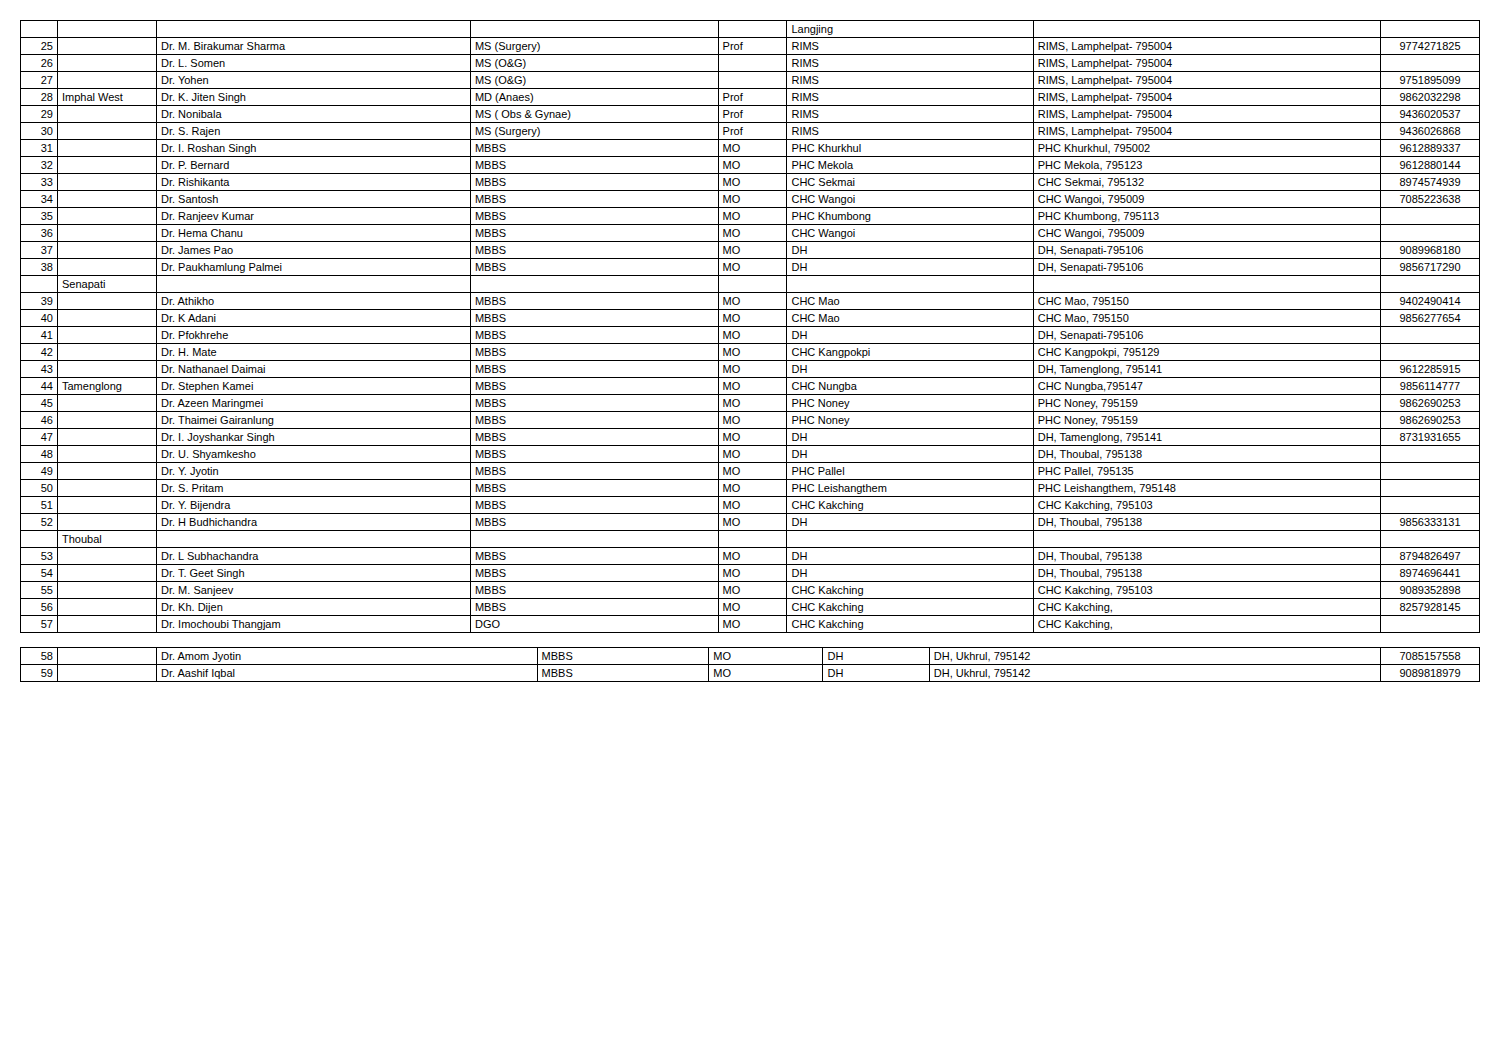| | | | | | Langjing | | |
| 25 | | Dr. M. Birakumar Sharma | MS (Surgery) | Prof | RIMS | RIMS, Lamphelpat- 795004 | 9774271825 |
| 26 | | Dr. L. Somen | MS (O&G) | | RIMS | RIMS, Lamphelpat- 795004 | |
| 27 | | Dr. Yohen | MS (O&G) | | RIMS | RIMS, Lamphelpat- 795004 | 9751895099 |
| 28 | Imphal West | Dr. K. Jiten Singh | MD (Anaes) | Prof | RIMS | RIMS, Lamphelpat- 795004 | 9862032298 |
| 29 | | Dr. Nonibala | MS ( Obs & Gynae) | Prof | RIMS | RIMS, Lamphelpat- 795004 | 9436020537 |
| 30 | | Dr. S. Rajen | MS (Surgery) | Prof | RIMS | RIMS, Lamphelpat- 795004 | 9436026868 |
| 31 | | Dr. I. Roshan Singh | MBBS | MO | PHC Khurkhul | PHC Khurkhul, 795002 | 9612889337 |
| 32 | | Dr. P. Bernard | MBBS | MO | PHC Mekola | PHC Mekola, 795123 | 9612880144 |
| 33 | | Dr. Rishikanta | MBBS | MO | CHC Sekmai | CHC Sekmai, 795132 | 8974574939 |
| 34 | | Dr. Santosh | MBBS | MO | CHC Wangoi | CHC Wangoi, 795009 | 7085223638 |
| 35 | | Dr. Ranjeev Kumar | MBBS | MO | PHC Khumbong | PHC Khumbong, 795113 | |
| 36 | | Dr. Hema Chanu | MBBS | MO | CHC Wangoi | CHC Wangoi, 795009 | |
| 37 | | Dr. James Pao | MBBS | MO | DH | DH, Senapati-795106 | 9089968180 |
| 38 | | Dr. Paukhamlung Palmei | MBBS | MO | DH | DH, Senapati-795106 | 9856717290 |
| | Senapati | | | | | | |
| 39 | | Dr. Athikho | MBBS | MO | CHC Mao | CHC Mao, 795150 | 9402490414 |
| 40 | | Dr. K Adani | MBBS | MO | CHC Mao | CHC Mao, 795150 | 9856277654 |
| 41 | | Dr. Pfokhrehe | MBBS | MO | DH | DH, Senapati-795106 | |
| 42 | | Dr. H. Mate | MBBS | MO | CHC Kangpokpi | CHC Kangpokpi, 795129 | |
| 43 | | Dr. Nathanael Daimai | MBBS | MO | DH | DH, Tamenglong, 795141 | 9612285915 |
| 44 | Tamenglong | Dr. Stephen Kamei | MBBS | MO | CHC Nungba | CHC Nungba,795147 | 9856114777 |
| 45 | | Dr. Azeen Maringmei | MBBS | MO | PHC Noney | PHC Noney, 795159 | 9862690253 |
| 46 | | Dr. Thaimei Gairanlung | MBBS | MO | PHC Noney | PHC Noney, 795159 | 9862690253 |
| 47 | | Dr. I. Joyshankar Singh | MBBS | MO | DH | DH, Tamenglong, 795141 | 8731931655 |
| 48 | | Dr. U. Shyamkesho | MBBS | MO | DH | DH, Thoubal, 795138 | |
| 49 | | Dr. Y. Jyotin | MBBS | MO | PHC Pallel | PHC Pallel, 795135 | |
| 50 | | Dr. S. Pritam | MBBS | MO | PHC Leishangthem | PHC Leishangthem, 795148 | |
| 51 | | Dr. Y. Bijendra | MBBS | MO | CHC Kakching | CHC Kakching, 795103 | |
| 52 | | Dr. H Budhichandra | MBBS | MO | DH | DH, Thoubal, 795138 | 9856333131 |
| | Thoubal | | | | | | |
| 53 | | Dr. L Subhachandra | MBBS | MO | DH | DH, Thoubal, 795138 | 8794826497 |
| 54 | | Dr. T. Geet Singh | MBBS | MO | DH | DH, Thoubal, 795138 | 8974696441 |
| 55 | | Dr. M. Sanjeev | MBBS | MO | CHC Kakching | CHC Kakching, 795103 | 9089352898 |
| 56 | | Dr. Kh. Dijen | MBBS | MO | CHC Kakching | CHC Kakching, | 8257928145 |
| 57 | | Dr. Imochoubi Thangjam | DGO | MO | CHC Kakching | CHC Kakching, | |
| 58 | | Dr. Amom Jyotin | MBBS | MO | DH | DH, Ukhrul, 795142 | 7085157558 |
| 59 | | Dr. Aashif Iqbal | MBBS | MO | DH | DH, Ukhrul, 795142 | 9089818979 |